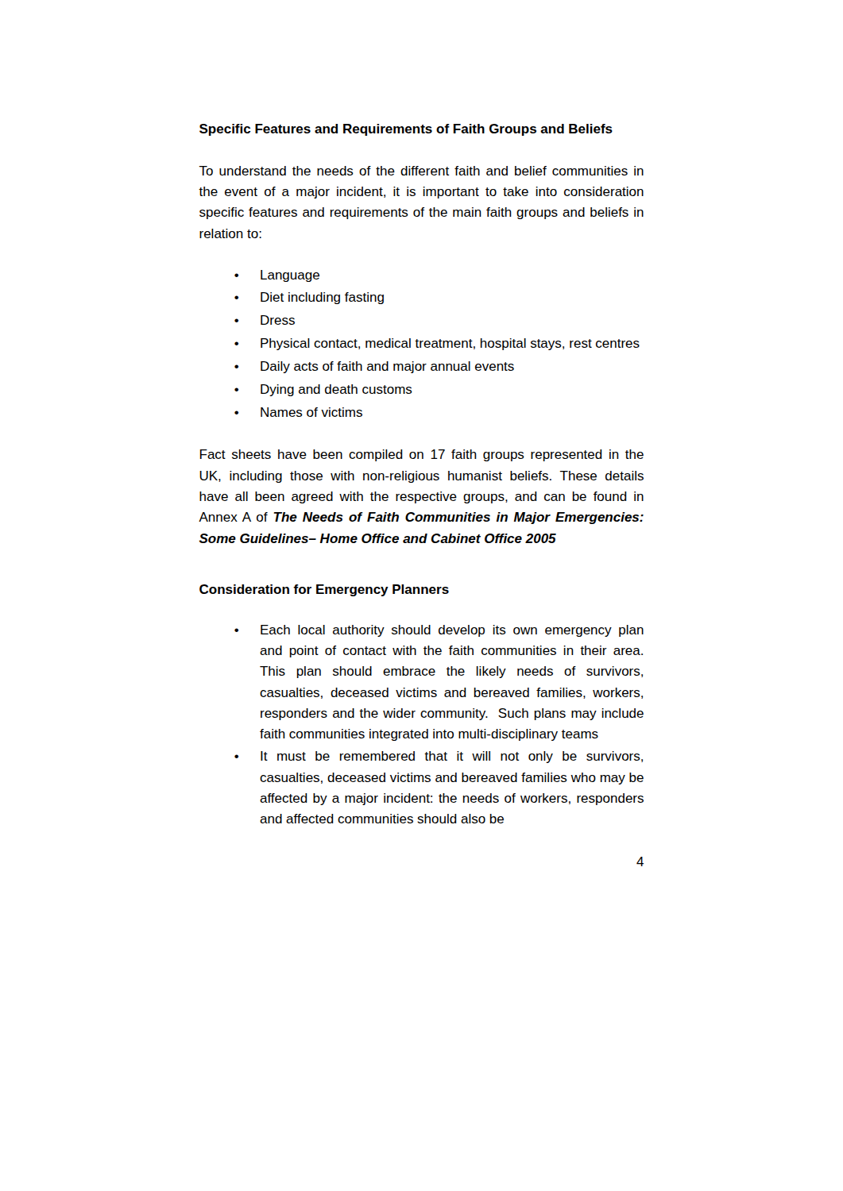Specific Features and Requirements of Faith Groups and Beliefs
To understand the needs of the different faith and belief communities in the event of a major incident, it is important to take into consideration specific features and requirements of the main faith groups and beliefs in relation to:
Language
Diet including fasting
Dress
Physical contact, medical treatment, hospital stays, rest centres
Daily acts of faith and major annual events
Dying and death customs
Names of victims
Fact sheets have been compiled on 17 faith groups represented in the UK, including those with non-religious humanist beliefs. These details have all been agreed with the respective groups, and can be found in Annex A of The Needs of Faith Communities in Major Emergencies: Some Guidelines– Home Office and Cabinet Office 2005
Consideration for Emergency Planners
Each local authority should develop its own emergency plan and point of contact with the faith communities in their area. This plan should embrace the likely needs of survivors, casualties, deceased victims and bereaved families, workers, responders and the wider community. Such plans may include faith communities integrated into multi-disciplinary teams
It must be remembered that it will not only be survivors, casualties, deceased victims and bereaved families who may be affected by a major incident: the needs of workers, responders and affected communities should also be
4